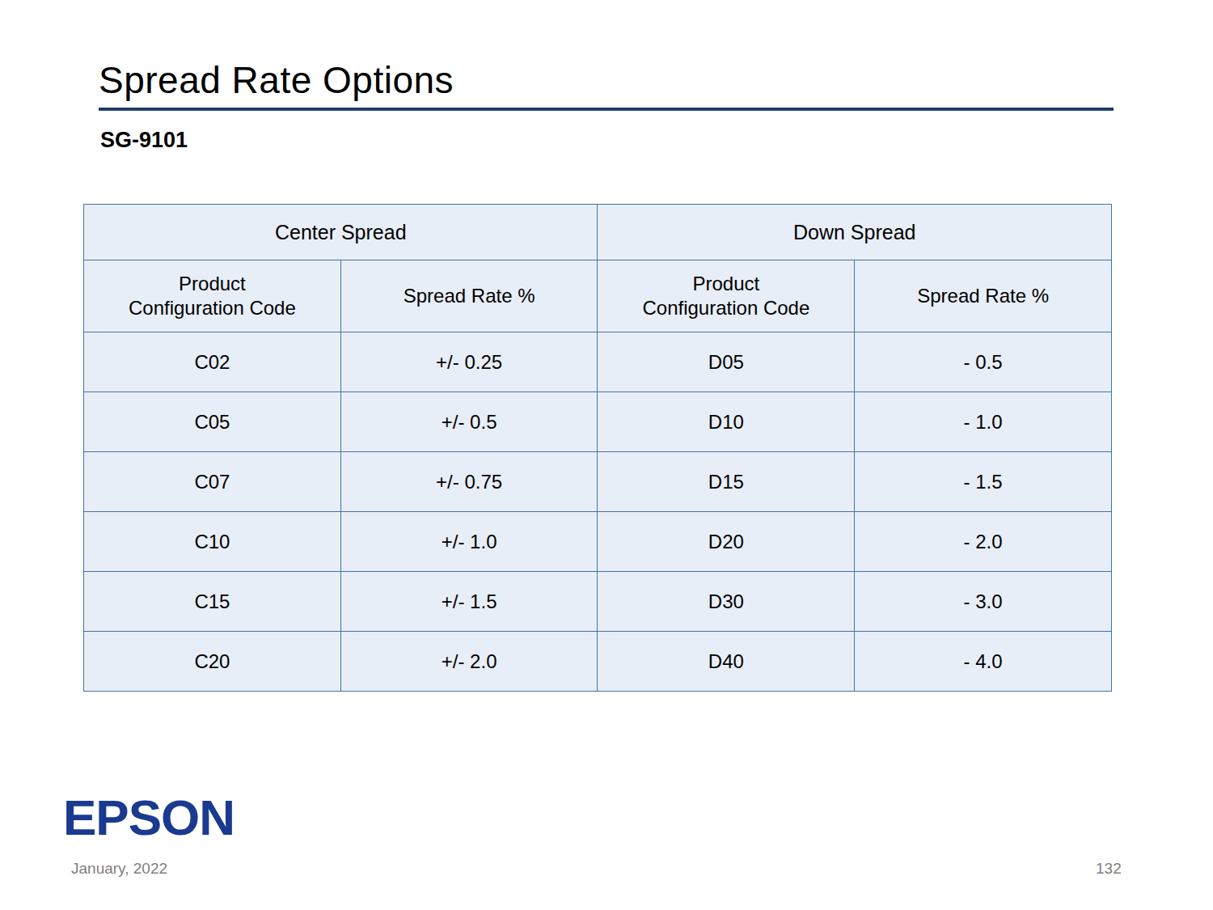Spread Rate Options
SG-9101
| Center Spread | Down Spread |
| --- | --- |
| Product Configuration Code | Spread Rate % | Product Configuration Code | Spread Rate % |
| C02 | +/- 0.25 | D05 | - 0.5 |
| C05 | +/- 0.5 | D10 | - 1.0 |
| C07 | +/- 0.75 | D15 | - 1.5 |
| C10 | +/- 1.0 | D20 | - 2.0 |
| C15 | +/- 1.5 | D30 | - 3.0 |
| C20 | +/- 2.0 | D40 | - 4.0 |
EPSON
January, 2022
132